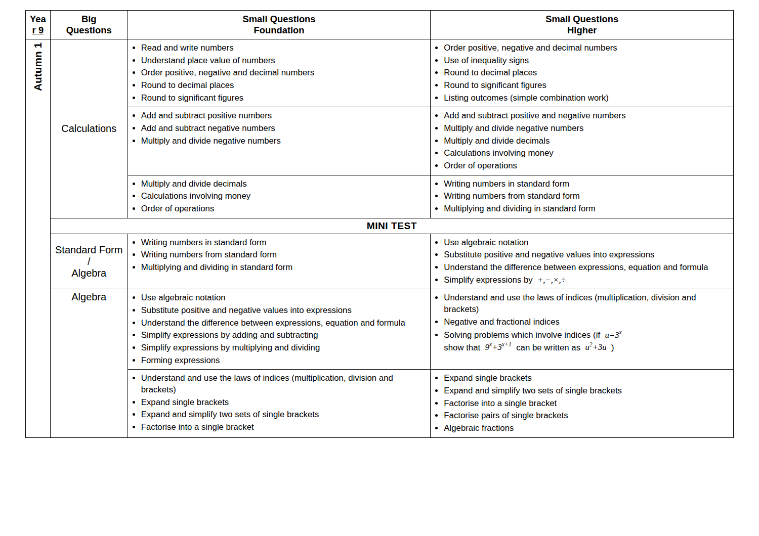| Yea r 9 | Big Questions | Small Questions Foundation | Small Questions Higher |
| --- | --- | --- | --- |
| Autumn 1 | Calculations | Read and write numbers Understand place value of numbers Order positive, negative and decimal numbers Round to decimal places Round to significant figures | Order positive, negative and decimal numbers Use of inequality signs Round to decimal places Round to significant figures Listing outcomes (simple combination work) |
| Add and subtract positive numbers Add and subtract negative numbers Multiply and divide negative numbers | Add and subtract positive and negative numbers Multiply and divide negative numbers Multiply and divide decimals Calculations involving money Order of operations |
| Multiply and divide decimals Calculations involving money Order of operations | Writing numbers in standard form Writing numbers from standard form Multiplying and dividing in standard form |
| MINI TEST |
| Standard Form / Algebra | Writing numbers in standard form Writing numbers from standard form Multiplying and dividing in standard form | Use algebraic notation Substitute positive and negative values into expressions Understand the difference between expressions, equation and formula Simplify expressions by +,−,×,÷ |
| Algebra | Use algebraic notation Substitute positive and negative values into expressions Understand the difference between expressions, equation and formula Simplify expressions by adding and subtracting Simplify expressions by multiplying and dividing Forming expressions | Understand and use the laws of indices (multiplication, division and brackets) Negative and fractional indices Solving problems which involve indices (if u=3 x show that 9 x +3 x+1 can be written as u 2 +3u ) |
| Understand and use the laws of indices (multiplication, division and brackets) Expand single brackets Expand and simplify two sets of single brackets Factorise into a single bracket | Expand single brackets Expand and simplify two sets of single brackets Factorise into a single bracket Factorise pairs of single brackets Algebraic fractions |